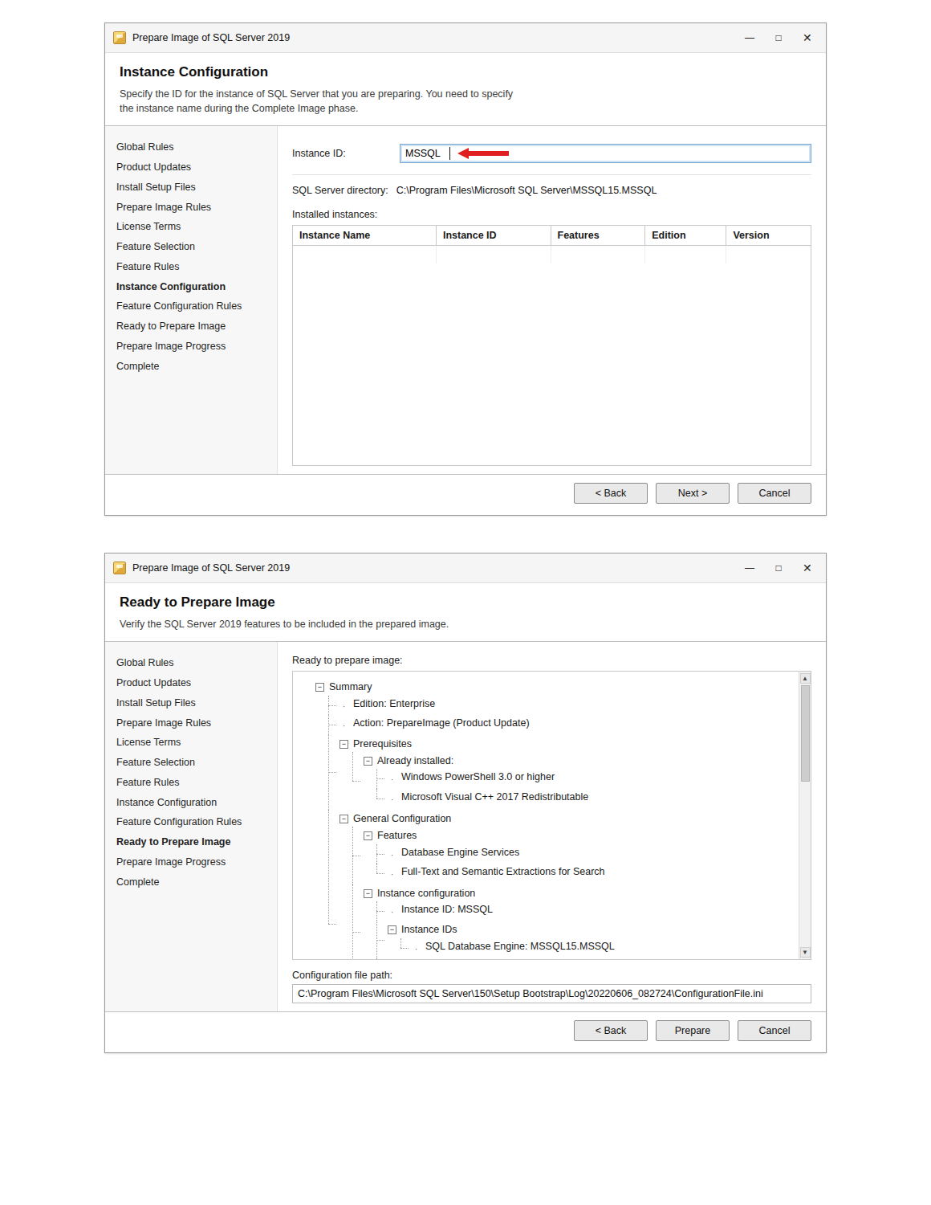Prepare Image of SQL Server 2019
— □ ✕
Instance Configuration
Specify the ID for the instance of SQL Server that you are preparing. You need to specify the instance name during the Complete Image phase.
Global Rules
Product Updates
Install Setup Files
Prepare Image Rules
License Terms
Feature Selection
Feature Rules
Instance Configuration
Feature Configuration Rules
Ready to Prepare Image
Prepare Image Progress
Complete
Instance ID:
SQL Server directory: C:\Program Files\Microsoft SQL Server\MSSQL15.MSSQL
Installed instances:
Installed instances of SQL Server
| Instance Name | Instance ID | Features | Edition | Version |
| --- | --- | --- | --- | --- |
< Back Next > Cancel
Prepare Image of SQL Server 2019
— □ ✕
Ready to Prepare Image
Verify the SQL Server 2019 features to be included in the prepared image.
Global Rules
Product Updates
Install Setup Files
Prepare Image Rules
License Terms
Feature Selection
Feature Rules
Instance Configuration
Feature Configuration Rules
Ready to Prepare Image
Prepare Image Progress
Complete
Ready to prepare image:
− Summary
· Edition: Enterprise
· Action: PrepareImage (Product Update)
− Prerequisites
− Already installed:
· Windows PowerShell 3.0 or higher
· Microsoft Visual C++ 2017 Redistributable
− General Configuration
− Features
· Database Engine Services
· Full-Text and Semantic Extractions for Search
− Instance configuration
· Instance ID: MSSQL
− Instance IDs
· SQL Database Engine: MSSQL15.MSSQL
· Instance Directory: C:\Program Files\Microsoft SQL Server\
− Shared component root directory
· Shared feature directory: C:\Program Files\Microsoft SQL Server\
· Shared feature (WOW64) directory: C:\Program Files (x86)\Microsoft SQL Server\
▲ ▼
Configuration file path:
< Back Prepare Cancel